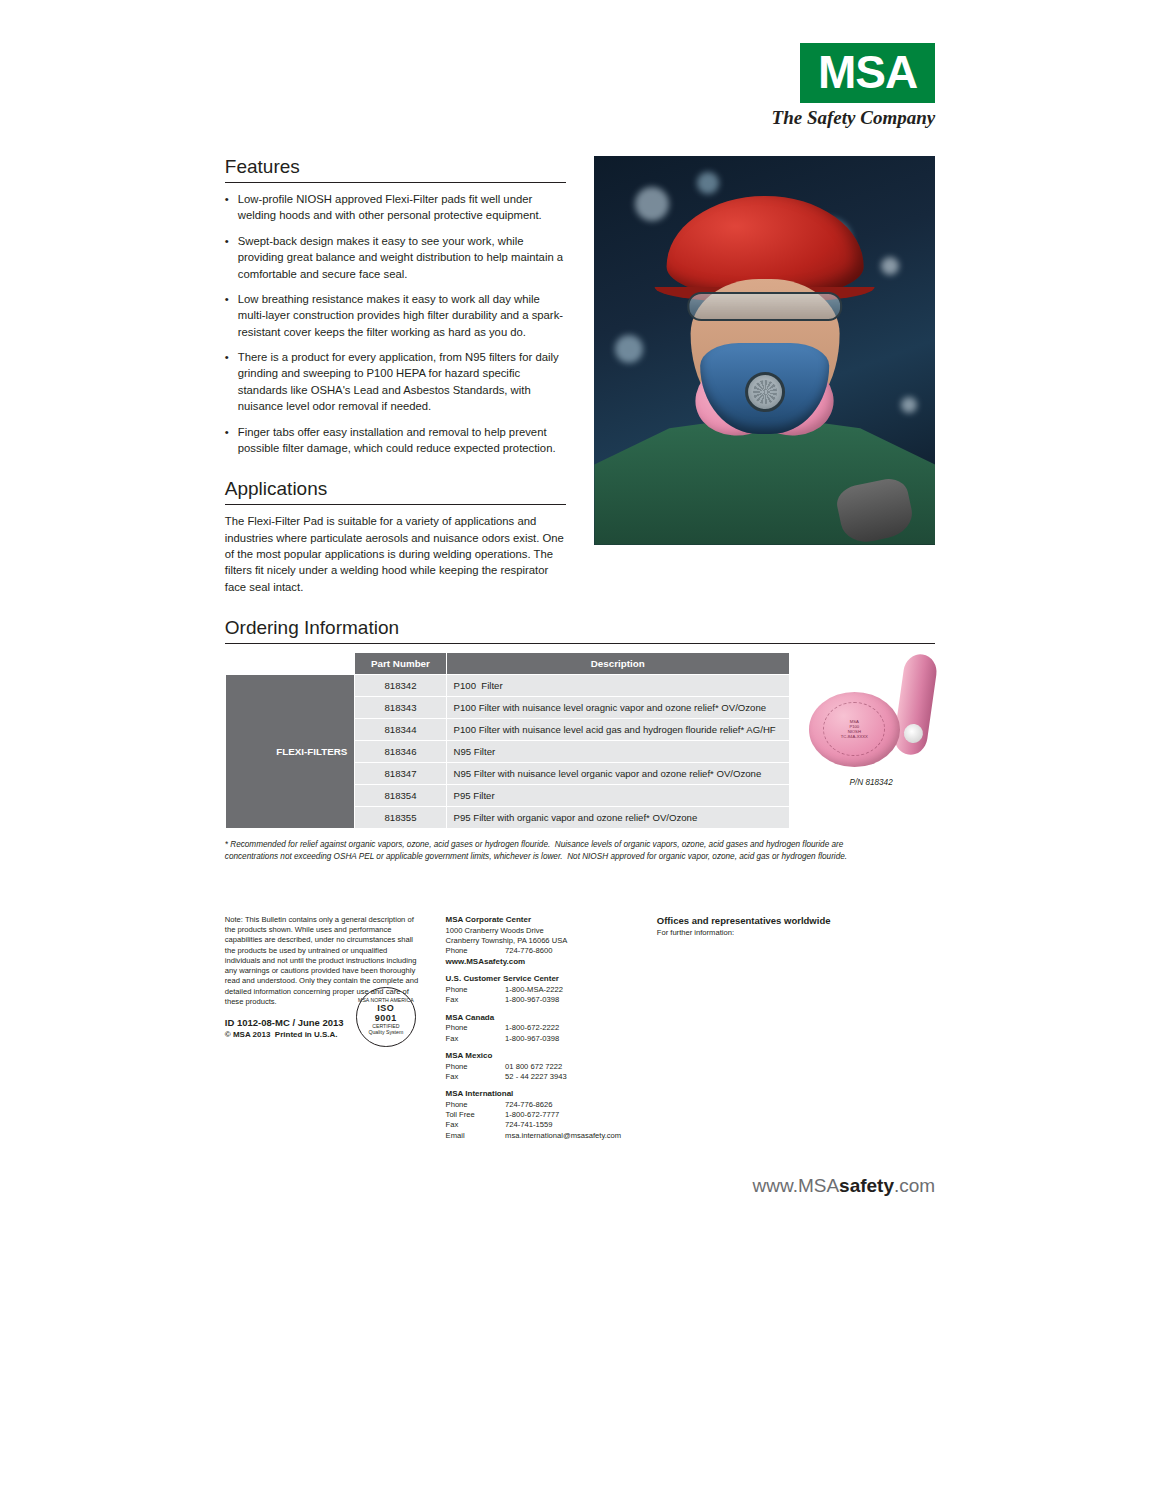MSA
The Safety Company
Features
Low-profile NIOSH approved Flexi-Filter pads fit well under welding hoods and with other personal protective equipment.
Swept-back design makes it easy to see your work, while providing great balance and weight distribution to help maintain a comfortable and secure face seal.
Low breathing resistance makes it easy to work all day while multi-layer construction provides high filter durability and a spark-resistant cover keeps the filter working as hard as you do.
There is a product for every application, from N95 filters for daily grinding and sweeping to P100 HEPA for hazard specific standards like OSHA's Lead and Asbestos Standards, with nuisance level odor removal if needed.
Finger tabs offer easy installation and removal to help prevent possible filter damage, which could reduce expected protection.
Applications
The Flexi-Filter Pad is suitable for a variety of applications and industries where particulate aerosols and nuisance odors exist. One of the most popular applications is during welding operations. The filters fit nicely under a welding hood while keeping the respirator face seal intact.
Ordering Information
| | Part Number | Description |
| --- | --- | --- |
| FLEXI-FILTERS | 818342 | P100 Filter |
| 818343 | P100 Filter with nuisance level oragnic vapor and ozone relief* OV/Ozone |
| 818344 | P100 Filter with nuisance level acid gas and hydrogen flouride relief* AG/HF |
| 818346 | N95 Filter |
| 818347 | N95 Filter with nuisance level organic vapor and ozone relief* OV/Ozone |
| 818354 | P95 Filter |
| 818355 | P95 Filter with organic vapor and ozone relief* OV/Ozone |
MSA
P100
NIOSH
TC-84A-XXXX
P/N 818342
* Recommended for relief against organic vapors, ozone, acid gases or hydrogen flouride. Nuisance levels of organic vapors, ozone, acid gases and hydrogen flouride are concentrations not exceeding OSHA PEL or applicable government limits, whichever is lower. Not NIOSH approved for organic vapor, ozone, acid gas or hydrogen flouride.
Note: This Bulletin contains only a general description of the products shown. While uses and performance capabilities are described, under no circumstances shall the products be used by untrained or unqualified individuals and not until the product instructions including any warnings or cautions provided have been thoroughly read and understood. Only they contain the complete and detailed information concerning proper use and care of these products.
MSA NORTH AMERICA ISO
9001 CERTIFIED
Quality System
ID 1012-08-MC / June 2013
© MSA 2013 Printed in U.S.A.
MSA Corporate Center
1000 Cranberry Woods Drive
Cranberry Township, PA 16066 USA
Phone 724-776-8600
www.MSAsafety.com
U.S. Customer Service Center
Phone 1-800-MSA-2222
Fax 1-800-967-0398
MSA Canada
Phone 1-800-672-2222
Fax 1-800-967-0398
MSA Mexico
Phone 01 800 672 7222
Fax 52 - 44 2227 3943
MSA International
Phone 724-776-8626
Toll Free 1-800-672-7777
Fax 724-741-1559
Email msa.international@msasafety.com
Offices and representatives worldwide
For further information:
www.MSAsafety.com